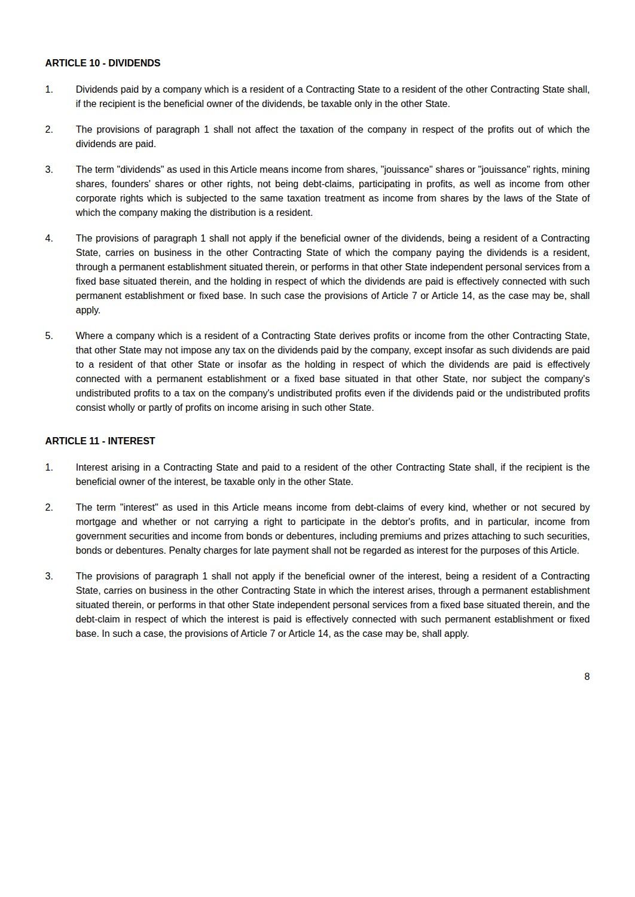ARTICLE 10 - DIVIDENDS
1.
Dividends paid by a company which is a resident of a Contracting State to a resident of the other Contracting State shall, if the recipient is the beneficial owner of the dividends, be taxable only in the other State.
2.
The provisions of paragraph 1 shall not affect the taxation of the company in respect of the profits out of which the dividends are paid.
3.
The term "dividends" as used in this Article means income from shares, "jouissance" shares or "jouissance" rights, mining shares, founders' shares or other rights, not being debt-claims, participating in profits, as well as income from other corporate rights which is subjected to the same taxation treatment as income from shares by the laws of the State of which the company making the distribution is a resident.
4.
The provisions of paragraph 1 shall not apply if the beneficial owner of the dividends, being a resident of a Contracting State, carries on business in the other Contracting State of which the company paying the dividends is a resident, through a permanent establishment situated therein, or performs in that other State independent personal services from a fixed base situated therein, and the holding in respect of which the dividends are paid is effectively connected with such permanent establishment or fixed base. In such case the provisions of Article 7 or Article 14, as the case may be, shall apply.
5.
Where a company which is a resident of a Contracting State derives profits or income from the other Contracting State, that other State may not impose any tax on the dividends paid by the company, except insofar as such dividends are paid to a resident of that other State or insofar as the holding in respect of which the dividends are paid is effectively connected with a permanent establishment or a fixed base situated in that other State, nor subject the company's undistributed profits to a tax on the company's undistributed profits even if the dividends paid or the undistributed profits consist wholly or partly of profits on income arising in such other State.
ARTICLE 11 - INTEREST
1.
Interest arising in a Contracting State and paid to a resident of the other Contracting State shall, if the recipient is the beneficial owner of the interest, be taxable only in the other State.
2.
The term "interest" as used in this Article means income from debt-claims of every kind, whether or not secured by mortgage and whether or not carrying a right to participate in the debtor's profits, and in particular, income from government securities and income from bonds or debentures, including premiums and prizes attaching to such securities, bonds or debentures. Penalty charges for late payment shall not be regarded as interest for the purposes of this Article.
3.
The provisions of paragraph 1 shall not apply if the beneficial owner of the interest, being a resident of a Contracting State, carries on business in the other Contracting State in which the interest arises, through a permanent establishment situated therein, or performs in that other State independent personal services from a fixed base situated therein, and the debt-claim in respect of which the interest is paid is effectively connected with such permanent establishment or fixed base. In such a case, the provisions of Article 7 or Article 14, as the case may be, shall apply.
8